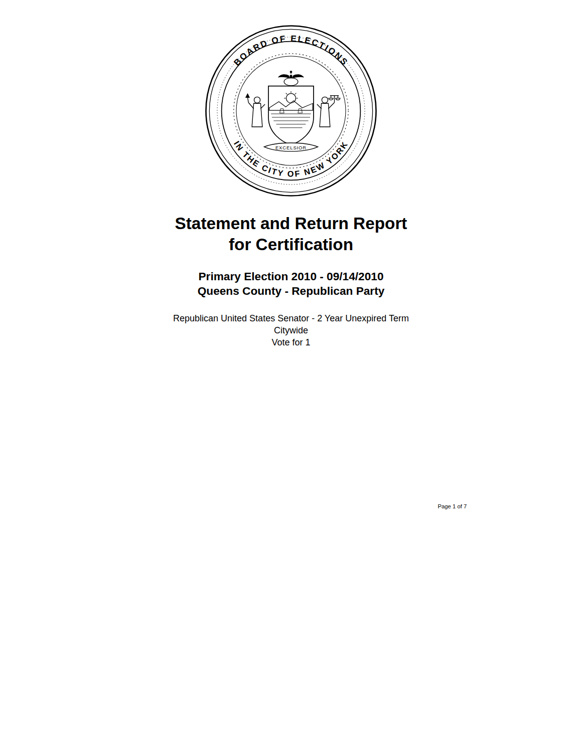BOARD OF ELECTIONS IN THE CITY OF NEW YORK EXCELSIOR
Statement and Return Report
for Certification
Primary Election 2010 - 09/14/2010
Queens County - Republican Party
Republican United States Senator - 2 Year Unexpired Term
Citywide
Vote for 1
Page 1 of 7